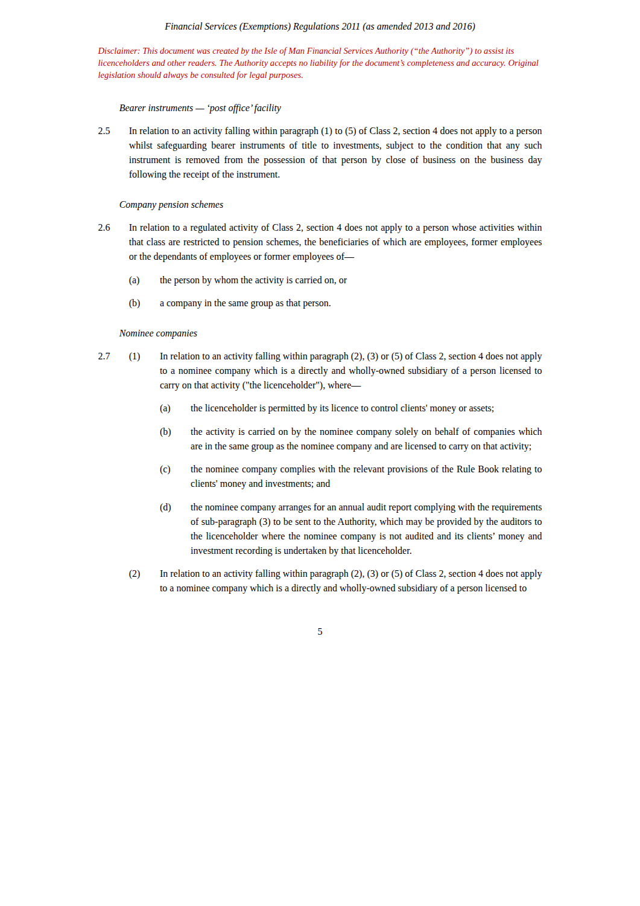Financial Services (Exemptions) Regulations 2011 (as amended 2013 and 2016)
Disclaimer: This document was created by the Isle of Man Financial Services Authority (“the Authority”) to assist its licenceholders and other readers. The Authority accepts no liability for the document’s completeness and accuracy. Original legislation should always be consulted for legal purposes.
Bearer instruments — ‘post office’ facility
2.5
In relation to an activity falling within paragraph (1) to (5) of Class 2, section 4 does not apply to a person whilst safeguarding bearer instruments of title to investments, subject to the condition that any such instrument is removed from the possession of that person by close of business on the business day following the receipt of the instrument.
Company pension schemes
2.6
In relation to a regulated activity of Class 2, section 4 does not apply to a person whose activities within that class are restricted to pension schemes, the beneficiaries of which are employees, former employees or the dependants of employees or former employees of—
(a)
the person by whom the activity is carried on, or
(b)
a company in the same group as that person.
Nominee companies
2.7
(1)
In relation to an activity falling within paragraph (2), (3) or (5) of Class 2, section 4 does not apply to a nominee company which is a directly and wholly-owned subsidiary of a person licensed to carry on that activity ("the licenceholder"), where—
(a)
the licenceholder is permitted by its licence to control clients' money or assets;
(b)
the activity is carried on by the nominee company solely on behalf of companies which are in the same group as the nominee company and are licensed to carry on that activity;
(c)
the nominee company complies with the relevant provisions of the Rule Book relating to clients' money and investments; and
(d)
the nominee company arranges for an annual audit report complying with the requirements of sub-paragraph (3) to be sent to the Authority, which may be provided by the auditors to the licenceholder where the nominee company is not audited and its clients’ money and investment recording is undertaken by that licenceholder.
(2)
In relation to an activity falling within paragraph (2), (3) or (5) of Class 2, section 4 does not apply to a nominee company which is a directly and wholly-owned subsidiary of a person licensed to
5